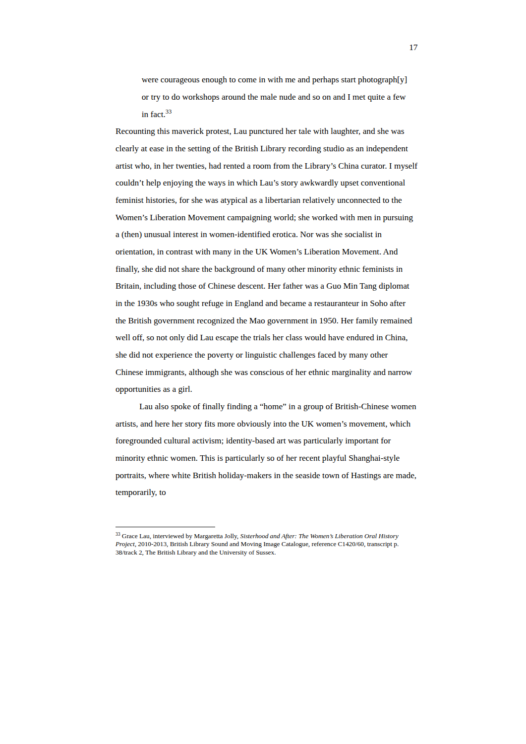17
were courageous enough to come in with me and perhaps start photograph[y] or try to do workshops around the male nude and so on and I met quite a few in fact.33
Recounting this maverick protest, Lau punctured her tale with laughter, and she was clearly at ease in the setting of the British Library recording studio as an independent artist who, in her twenties, had rented a room from the Library’s China curator. I myself couldn’t help enjoying the ways in which Lau’s story awkwardly upset conventional feminist histories, for she was atypical as a libertarian relatively unconnected to the Women’s Liberation Movement campaigning world; she worked with men in pursuing a (then) unusual interest in women-identified erotica. Nor was she socialist in orientation, in contrast with many in the UK Women’s Liberation Movement. And finally, she did not share the background of many other minority ethnic feminists in Britain, including those of Chinese descent. Her father was a Guo Min Tang diplomat in the 1930s who sought refuge in England and became a restauranteur in Soho after the British government recognized the Mao government in 1950. Her family remained well off, so not only did Lau escape the trials her class would have endured in China, she did not experience the poverty or linguistic challenges faced by many other Chinese immigrants, although she was conscious of her ethnic marginality and narrow opportunities as a girl.
Lau also spoke of finally finding a “home” in a group of British-Chinese women artists, and here her story fits more obviously into the UK women’s movement, which foregrounded cultural activism; identity-based art was particularly important for minority ethnic women. This is particularly so of her recent playful Shanghai-style portraits, where white British holiday-makers in the seaside town of Hastings are made, temporarily, to
33 Grace Lau, interviewed by Margaretta Jolly, Sisterhood and After: The Women’s Liberation Oral History Project, 2010-2013, British Library Sound and Moving Image Catalogue, reference C1420/60, transcript p. 38/track 2, The British Library and the University of Sussex.